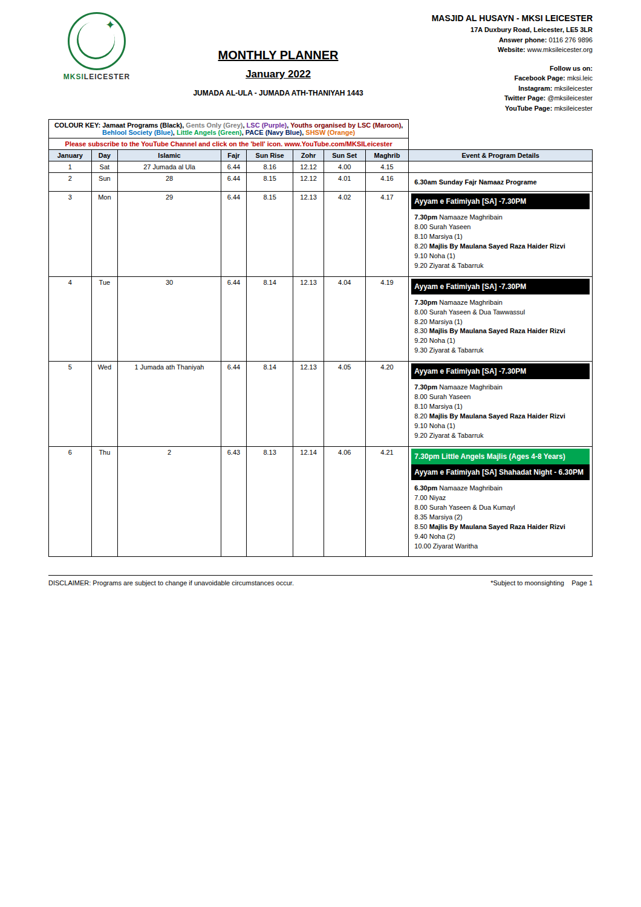✦
MKSI LEICESTER
MONTHLY PLANNER
January 2022
JUMADA AL-ULA - JUMADA ATH-THANIYAH 1443
MASJID AL HUSAYN - MKSI LEICESTER
17A Duxbury Road, Leicester, LE5 3LR
Answer phone: 0116 276 9896
Website: www.mksileicester.org
Follow us on:
Facebook Page: mksi.leic
Instagram: mksileicester
Twitter Page: @mksileicester
YouTube Page: mksileicester
| COLOUR KEY: Jamaat Programs (Black), Gents Only (Grey) , LSC (Purple) , Youths organised by LSC (Maroon) , Behlool Society (Blue) , Little Angels (Green) , PACE (Navy Blue) , SHSW (Orange) |
| Please subscribe to the YouTube Channel and click on the 'bell' icon. www.YouTube.com/MKSILeicester |
| January | Day | Islamic | Fajr | Sun Rise | Zohr | Sun Set | Maghrib | Event & Program Details |
| 1 | Sat | 27 Jumada al Ula | 6.44 | 8.16 | 12.12 | 4.00 | 4.15 | |
| 2 | Sun | 28 | 6.44 | 8.15 | 12.12 | 4.01 | 4.16 | 6.30am Sunday Fajr Namaaz Programe |
| 3 | Mon | 29 | 6.44 | 8.15 | 12.13 | 4.02 | 4.17 | Ayyam e Fatimiyah [SA] -7.30PM 7.30pm Namaaze Maghribain 8.00 Surah Yaseen 8.10 Marsiya (1) 8.20 Majlis By Maulana Sayed Raza Haider Rizvi 9.10 Noha (1) 9.20 Ziyarat & Tabarruk |
| 4 | Tue | 30 | 6.44 | 8.14 | 12.13 | 4.04 | 4.19 | Ayyam e Fatimiyah [SA] -7.30PM 7.30pm Namaaze Maghribain 8.00 Surah Yaseen & Dua Tawwassul 8.20 Marsiya (1) 8.30 Majlis By Maulana Sayed Raza Haider Rizvi 9.20 Noha (1) 9.30 Ziyarat & Tabarruk |
| 5 | Wed | 1 Jumada ath Thaniyah | 6.44 | 8.14 | 12.13 | 4.05 | 4.20 | Ayyam e Fatimiyah [SA] -7.30PM 7.30pm Namaaze Maghribain 8.00 Surah Yaseen 8.10 Marsiya (1) 8.20 Majlis By Maulana Sayed Raza Haider Rizvi 9.10 Noha (1) 9.20 Ziyarat & Tabarruk |
| 6 | Thu | 2 | 6.43 | 8.13 | 12.14 | 4.06 | 4.21 | 7.30pm Little Angels Majlis (Ages 4-8 Years) Ayyam e Fatimiyah [SA] Shahadat Night - 6.30PM 6.30pm Namaaze Maghribain 7.00 Niyaz 8.00 Surah Yaseen & Dua Kumayl 8.35 Marsiya (2) 8.50 Majlis By Maulana Sayed Raza Haider Rizvi 9.40 Noha (2) 10.00 Ziyarat Waritha |
DISCLAIMER: Programs are subject to change if unavoidable circumstances occur.
*Subject to moonsighting Page 1